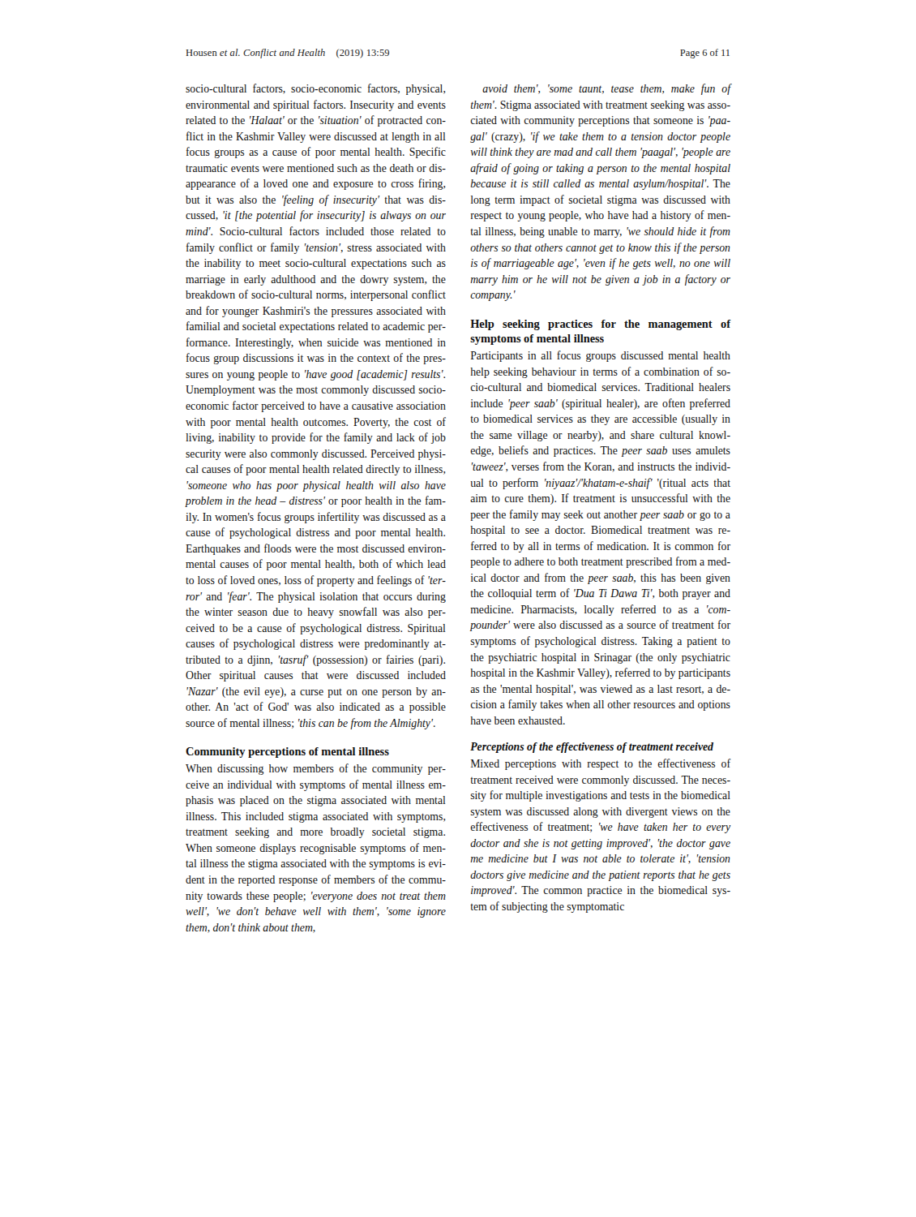Housen et al. Conflict and Health (2019) 13:59 Page 6 of 11
socio-cultural factors, socio-economic factors, physical, environmental and spiritual factors. Insecurity and events related to the 'Halaat' or the 'situation' of protracted conflict in the Kashmir Valley were discussed at length in all focus groups as a cause of poor mental health. Specific traumatic events were mentioned such as the death or disappearance of a loved one and exposure to cross firing, but it was also the 'feeling of insecurity' that was discussed, 'it [the potential for insecurity] is always on our mind'. Socio-cultural factors included those related to family conflict or family 'tension', stress associated with the inability to meet socio-cultural expectations such as marriage in early adulthood and the dowry system, the breakdown of socio-cultural norms, interpersonal conflict and for younger Kashmiri's the pressures associated with familial and societal expectations related to academic performance. Interestingly, when suicide was mentioned in focus group discussions it was in the context of the pressures on young people to 'have good [academic] results'. Unemployment was the most commonly discussed socio-economic factor perceived to have a causative association with poor mental health outcomes. Poverty, the cost of living, inability to provide for the family and lack of job security were also commonly discussed. Perceived physical causes of poor mental health related directly to illness, 'someone who has poor physical health will also have problem in the head – distress' or poor health in the family. In women's focus groups infertility was discussed as a cause of psychological distress and poor mental health. Earthquakes and floods were the most discussed environmental causes of poor mental health, both of which lead to loss of loved ones, loss of property and feelings of 'terror' and 'fear'. The physical isolation that occurs during the winter season due to heavy snowfall was also perceived to be a cause of psychological distress. Spiritual causes of psychological distress were predominantly attributed to a djinn, 'tasruf' (possession) or fairies (pari). Other spiritual causes that were discussed included 'Nazar' (the evil eye), a curse put on one person by another. An 'act of God' was also indicated as a possible source of mental illness; 'this can be from the Almighty'.
Community perceptions of mental illness
When discussing how members of the community perceive an individual with symptoms of mental illness emphasis was placed on the stigma associated with mental illness. This included stigma associated with symptoms, treatment seeking and more broadly societal stigma. When someone displays recognisable symptoms of mental illness the stigma associated with the symptoms is evident in the reported response of members of the community towards these people; 'everyone does not treat them well', 'we don't behave well with them', 'some ignore them, don't think about them,
avoid them', 'some taunt, tease them, make fun of them'. Stigma associated with treatment seeking was associated with community perceptions that someone is 'paagal' (crazy), 'if we take them to a tension doctor people will think they are mad and call them 'paagal', 'people are afraid of going or taking a person to the mental hospital because it is still called as mental asylum/hospital'. The long term impact of societal stigma was discussed with respect to young people, who have had a history of mental illness, being unable to marry, 'we should hide it from others so that others cannot get to know this if the person is of marriageable age', 'even if he gets well, no one will marry him or he will not be given a job in a factory or company.'
Help seeking practices for the management of symptoms of mental illness
Participants in all focus groups discussed mental health help seeking behaviour in terms of a combination of socio-cultural and biomedical services. Traditional healers include 'peer saab' (spiritual healer), are often preferred to biomedical services as they are accessible (usually in the same village or nearby), and share cultural knowledge, beliefs and practices. The peer saab uses amulets 'taweez', verses from the Koran, and instructs the individual to perform 'niyaaz'/'khatam-e-shaif' '(ritual acts that aim to cure them). If treatment is unsuccessful with the peer the family may seek out another peer saab or go to a hospital to see a doctor. Biomedical treatment was referred to by all in terms of medication. It is common for people to adhere to both treatment prescribed from a medical doctor and from the peer saab, this has been given the colloquial term of 'Dua Ti Dawa Ti', both prayer and medicine. Pharmacists, locally referred to as a 'compounder' were also discussed as a source of treatment for symptoms of psychological distress. Taking a patient to the psychiatric hospital in Srinagar (the only psychiatric hospital in the Kashmir Valley), referred to by participants as the 'mental hospital', was viewed as a last resort, a decision a family takes when all other resources and options have been exhausted.
Perceptions of the effectiveness of treatment received
Mixed perceptions with respect to the effectiveness of treatment received were commonly discussed. The necessity for multiple investigations and tests in the biomedical system was discussed along with divergent views on the effectiveness of treatment; 'we have taken her to every doctor and she is not getting improved', 'the doctor gave me medicine but I was not able to tolerate it', 'tension doctors give medicine and the patient reports that he gets improved'. The common practice in the biomedical system of subjecting the symptomatic